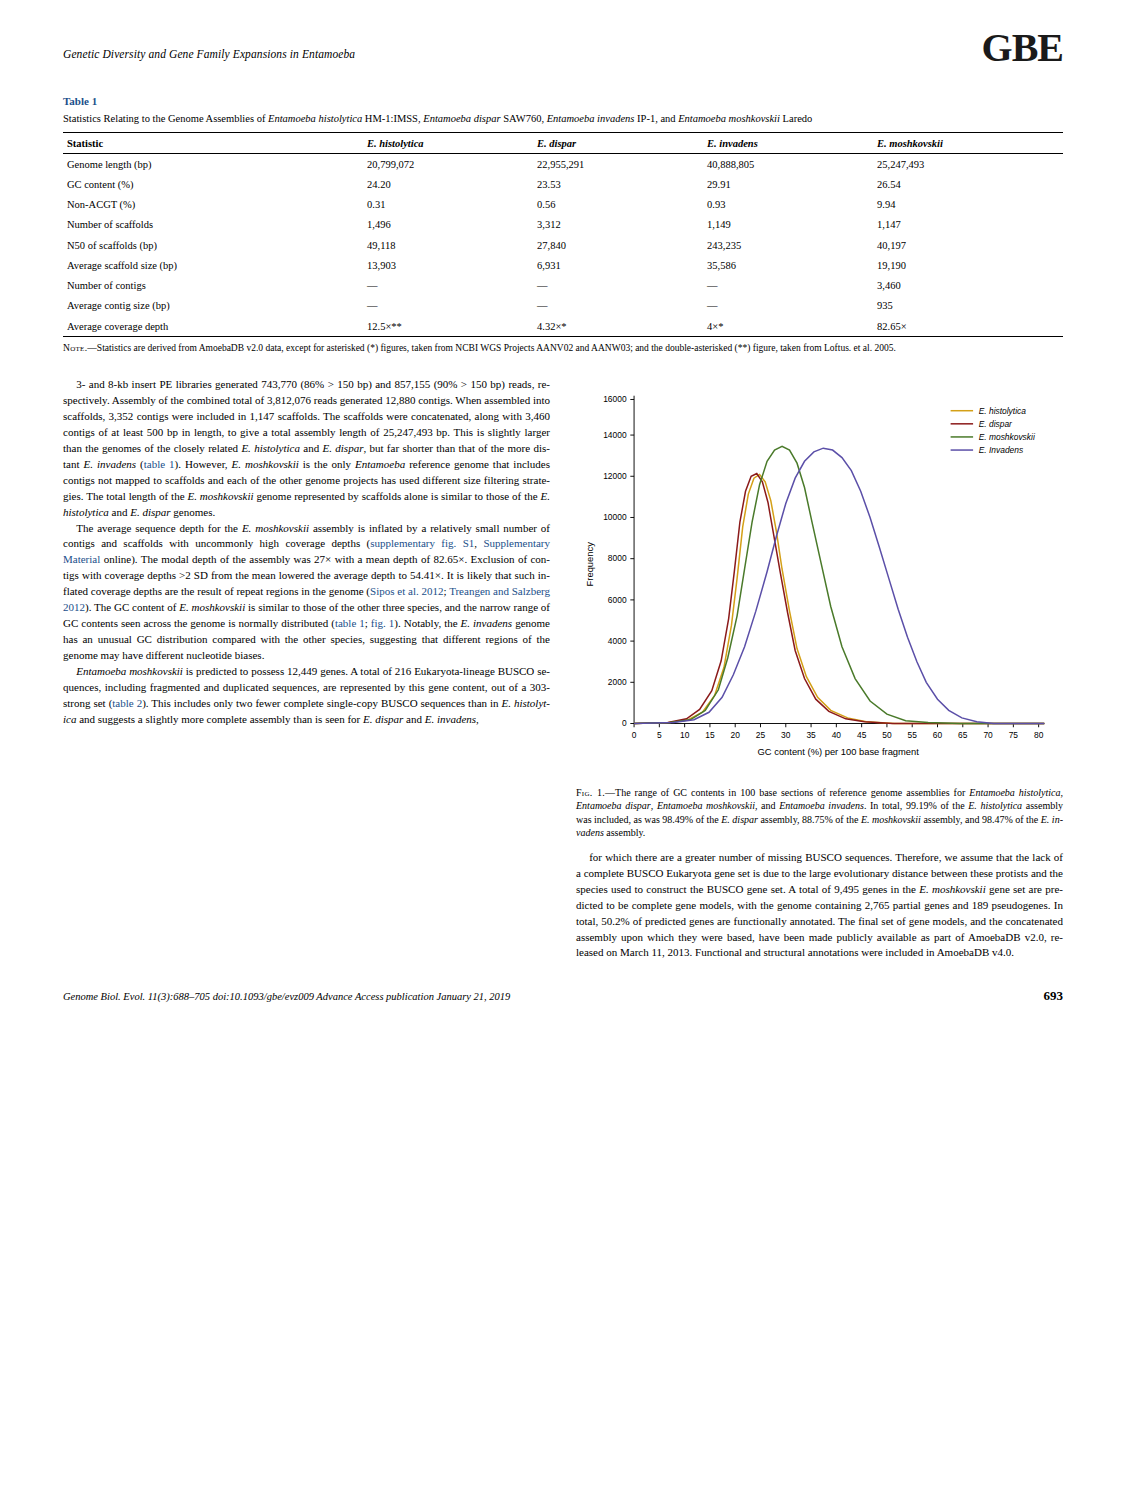Genetic Diversity and Gene Family Expansions in Entamoeba
GBE
Table 1
Statistics Relating to the Genome Assemblies of Entamoeba histolytica HM-1:IMSS, Entamoeba dispar SAW760, Entamoeba invadens IP-1, and Entamoeba moshkovskii Laredo
| Statistic | E. histolytica | E. dispar | E. invadens | E. moshkovskii |
| --- | --- | --- | --- | --- |
| Genome length (bp) | 20,799,072 | 22,955,291 | 40,888,805 | 25,247,493 |
| GC content (%) | 24.20 | 23.53 | 29.91 | 26.54 |
| Non-ACGT (%) | 0.31 | 0.56 | 0.93 | 9.94 |
| Number of scaffolds | 1,496 | 3,312 | 1,149 | 1,147 |
| N50 of scaffolds (bp) | 49,118 | 27,840 | 243,235 | 40,197 |
| Average scaffold size (bp) | 13,903 | 6,931 | 35,586 | 19,190 |
| Number of contigs | — | — | — | 3,460 |
| Average contig size (bp) | — | — | — | 935 |
| Average coverage depth | 12.5×** | 4.32×* | 4×* | 82.65× |
Note.—Statistics are derived from AmoebaDB v2.0 data, except for asterisked (*) figures, taken from NCBI WGS Projects AANV02 and AANW03; and the double-asterisked (**) figure, taken from Loftus. et al. 2005.
3- and 8-kb insert PE libraries generated 743,770 (86% > 150 bp) and 857,155 (90% > 150 bp) reads, respectively. Assembly of the combined total of 3,812,076 reads generated 12,880 contigs. When assembled into scaffolds, 3,352 contigs were included in 1,147 scaffolds. The scaffolds were concatenated, along with 3,460 contigs of at least 500 bp in length, to give a total assembly length of 25,247,493 bp. This is slightly larger than the genomes of the closely related E. histolytica and E. dispar, but far shorter than that of the more distant E. invadens (table 1). However, E. moshkovskii is the only Entamoeba reference genome that includes contigs not mapped to scaffolds and each of the other genome projects has used different size filtering strategies. The total length of the E. moshkovskii genome represented by scaffolds alone is similar to those of the E. histolytica and E. dispar genomes.
The average sequence depth for the E. moshkovskii assembly is inflated by a relatively small number of contigs and scaffolds with uncommonly high coverage depths (supplementary fig. S1, Supplementary Material online). The modal depth of the assembly was 27× with a mean depth of 82.65×. Exclusion of contigs with coverage depths >2 SD from the mean lowered the average depth to 54.41×. It is likely that such inflated coverage depths are the result of repeat regions in the genome (Sipos et al. 2012; Treangen and Salzberg 2012). The GC content of E. moshkovskii is similar to those of the other three species, and the narrow range of GC contents seen across the genome is normally distributed (table 1; fig. 1). Notably, the E. invadens genome has an unusual GC distribution compared with the other species, suggesting that different regions of the genome may have different nucleotide biases.
Entamoeba moshkovskii is predicted to possess 12,449 genes. A total of 216 Eukaryota-lineage BUSCO sequences, including fragmented and duplicated sequences, are represented by this gene content, out of a 303-strong set (table 2). This includes only two fewer complete single-copy BUSCO sequences than in E. histolytica and suggests a slightly more complete assembly than is seen for E. dispar and E. invadens,
0 2000 4000 6000 8000 10000 12000 14000 16000 0 5 10 15 20 25 30 35 40 45 50 55 60 65 70 75 80 GC content (%) per 100 base fragment Frequency E. histolytica E. dispar E. moshkovskii E. Invadens
Fig. 1.—The range of GC contents in 100 base sections of reference genome assemblies for Entamoeba histolytica, Entamoeba dispar, Entamoeba moshkovskii, and Entamoeba invadens. In total, 99.19% of the E. histolytica assembly was included, as was 98.49% of the E. dispar assembly, 88.75% of the E. moshkovskii assembly, and 98.47% of the E. invadens assembly.
for which there are a greater number of missing BUSCO sequences. Therefore, we assume that the lack of a complete BUSCO Eukaryota gene set is due to the large evolutionary distance between these protists and the species used to construct the BUSCO gene set. A total of 9,495 genes in the E. moshkovskii gene set are predicted to be complete gene models, with the genome containing 2,765 partial genes and 189 pseudogenes. In total, 50.2% of predicted genes are functionally annotated. The final set of gene models, and the concatenated assembly upon which they were based, have been made publicly available as part of AmoebaDB v2.0, released on March 11, 2013. Functional and structural annotations were included in AmoebaDB v4.0.
Genome Biol. Evol. 11(3):688–705 doi:10.1093/gbe/evz009 Advance Access publication January 21, 2019
693